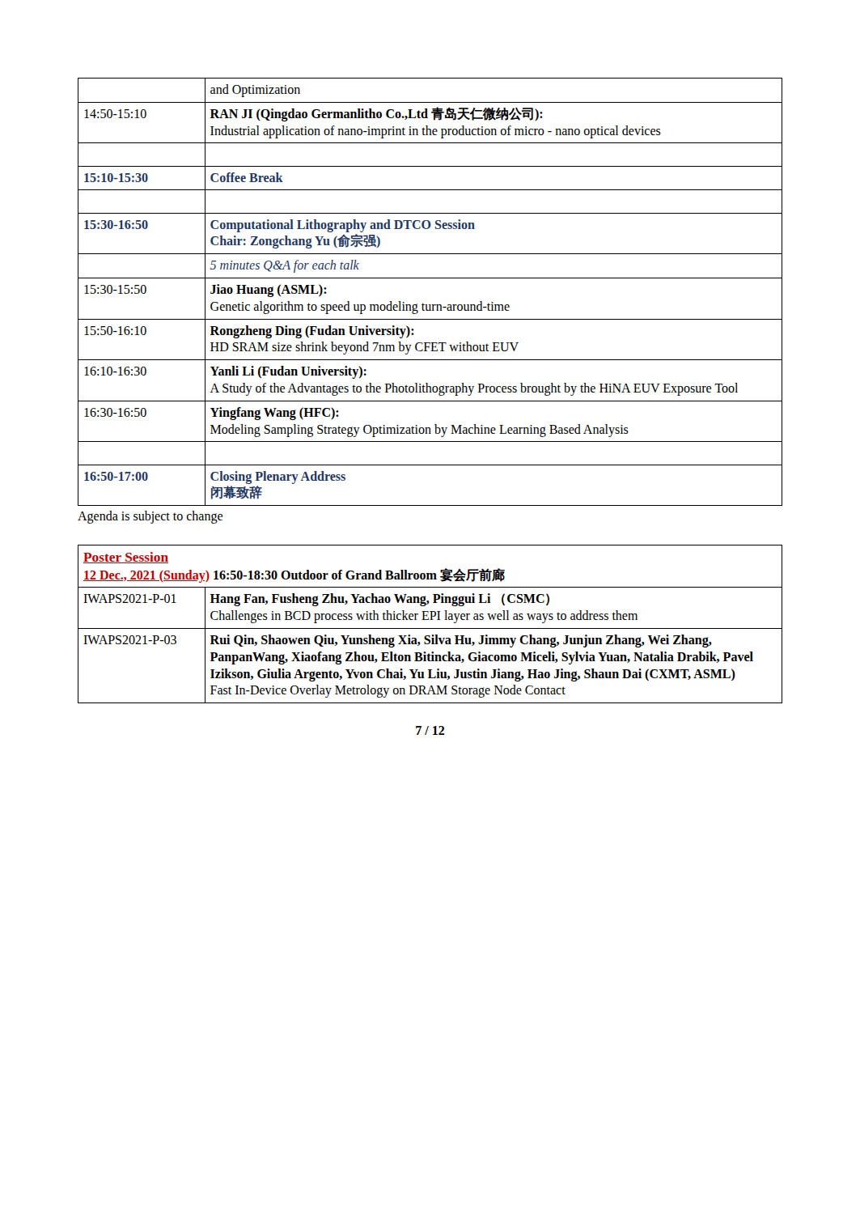| | and Optimization |
| 14:50-15:10 | RAN JI (Qingdao Germanlitho Co.,Ltd 青岛天仁微纳公司): Industrial application of nano-imprint in the production of micro - nano optical devices |
| 15:10-15:30 | Coffee Break |
| 15:30-16:50 | Computational Lithography and DTCO Session Chair: Zongchang Yu (俞宗强) |
| | 5 minutes Q&A for each talk |
| 15:30-15:50 | Jiao Huang (ASML): Genetic algorithm to speed up modeling turn-around-time |
| 15:50-16:10 | Rongzheng Ding (Fudan University): HD SRAM size shrink beyond 7nm by CFET without EUV |
| 16:10-16:30 | Yanli Li (Fudan University): A Study of the Advantages to the Photolithography Process brought by the HiNA EUV Exposure Tool |
| 16:30-16:50 | Yingfang Wang (HFC): Modeling Sampling Strategy Optimization by Machine Learning Based Analysis |
| 16:50-17:00 | Closing Plenary Address 闭幕致辞 |
Agenda is subject to change
| Poster Session 12 Dec., 2021 (Sunday) 16:50-18:30 Outdoor of Grand Ballroom 宴会厅前廊 |
| IWAPS2021-P-01 | Hang Fan, Fusheng Zhu, Yachao Wang, Pinggui Li （CSMC） Challenges in BCD process with thicker EPI layer as well as ways to address them |
| IWAPS2021-P-03 | Rui Qin, Shaowen Qiu, Yunsheng Xia, Silva Hu, Jimmy Chang, Junjun Zhang, Wei Zhang, PanpanWang, Xiaofang Zhou, Elton Bitincka, Giacomo Miceli, Sylvia Yuan, Natalia Drabik, Pavel Izikson, Giulia Argento, Yvon Chai, Yu Liu, Justin Jiang, Hao Jing, Shaun Dai (CXMT, ASML) Fast In-Device Overlay Metrology on DRAM Storage Node Contact |
7 / 12